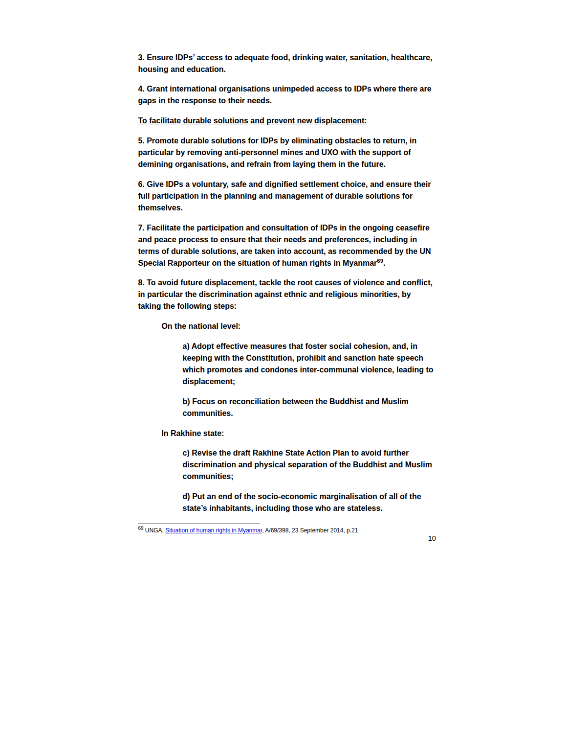3. Ensure IDPs’ access to adequate food, drinking water, sanitation, healthcare, housing and education.
4. Grant international organisations unimpeded access to IDPs where there are gaps in the response to their needs.
To facilitate durable solutions and prevent new displacement:
5. Promote durable solutions for IDPs by eliminating obstacles to return, in particular by removing anti-personnel mines and UXO with the support of demining organisations, and refrain from laying them in the future.
6. Give IDPs a voluntary, safe and dignified settlement choice, and ensure their full participation in the planning and management of durable solutions for themselves.
7. Facilitate the participation and consultation of IDPs in the ongoing ceasefire and peace process to ensure that their needs and preferences, including in terms of durable solutions, are taken into account, as recommended by the UN Special Rapporteur on the situation of human rights in Myanmar69.
8. To avoid future displacement, tackle the root causes of violence and conflict, in particular the discrimination against ethnic and religious minorities, by taking the following steps:
On the national level:
a) Adopt effective measures that foster social cohesion, and, in keeping with the Constitution, prohibit and sanction hate speech which promotes and condones inter-communal violence, leading to displacement;
b) Focus on reconciliation between the Buddhist and Muslim communities.
In Rakhine state:
c) Revise the draft Rakhine State Action Plan to avoid further discrimination and physical separation of the Buddhist and Muslim communities;
d) Put an end of the socio-economic marginalisation of all of the state’s inhabitants, including those who are stateless.
69 UNGA, Situation of human rights in Myanmar, A/69/398, 23 September 2014, p.21
10